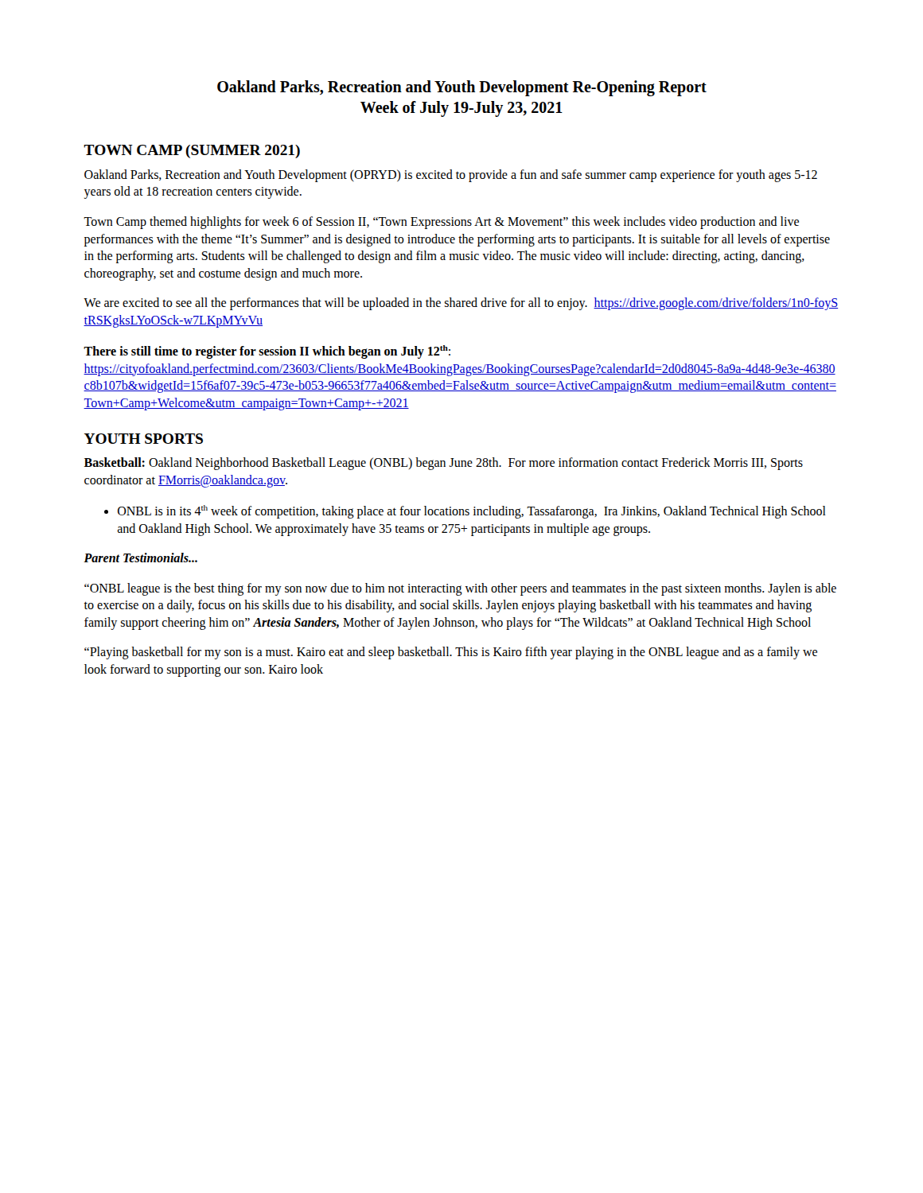Oakland Parks, Recreation and Youth Development Re-Opening Report
Week of July 19-July 23, 2021
TOWN CAMP (SUMMER 2021)
Oakland Parks, Recreation and Youth Development (OPRYD) is excited to provide a fun and safe summer camp experience for youth ages 5-12 years old at 18 recreation centers citywide.
Town Camp themed highlights for week 6 of Session II, “Town Expressions Art & Movement” this week includes video production and live performances with the theme “It’s Summer” and is designed to introduce the performing arts to participants. It is suitable for all levels of expertise in the performing arts. Students will be challenged to design and film a music video. The music video will include: directing, acting, dancing, choreography, set and costume design and much more.
We are excited to see all the performances that will be uploaded in the shared drive for all to enjoy. https://drive.google.com/drive/folders/1n0-foyStRSKgksLYoOSck-w7LKpMYvVu
There is still time to register for session II which began on July 12th:
https://cityofoakland.perfectmind.com/23603/Clients/BookMe4BookingPages/BookingCoursesPage?calendarId=2d0d8045-8a9a-4d48-9e3e-46380c8b107b&widgetId=15f6af07-39c5-473e-b053-96653f77a406&embed=False&utm_source=ActiveCampaign&utm_medium=email&utm_content=Town+Camp+Welcome&utm_campaign=Town+Camp+-+2021
YOUTH SPORTS
Basketball: Oakland Neighborhood Basketball League (ONBL) began June 28th. For more information contact Frederick Morris III, Sports coordinator at FMorris@oaklandca.gov.
ONBL is in its 4th week of competition, taking place at four locations including, Tassafaronga, Ira Jinkins, Oakland Technical High School and Oakland High School. We approximately have 35 teams or 275+ participants in multiple age groups.
Parent Testimonials...
“ONBL league is the best thing for my son now due to him not interacting with other peers and teammates in the past sixteen months. Jaylen is able to exercise on a daily, focus on his skills due to his disability, and social skills. Jaylen enjoys playing basketball with his teammates and having family support cheering him on” Artesia Sanders, Mother of Jaylen Johnson, who plays for “The Wildcats” at Oakland Technical High School
“Playing basketball for my son is a must. Kairo eat and sleep basketball. This is Kairo fifth year playing in the ONBL league and as a family we look forward to supporting our son. Kairo look